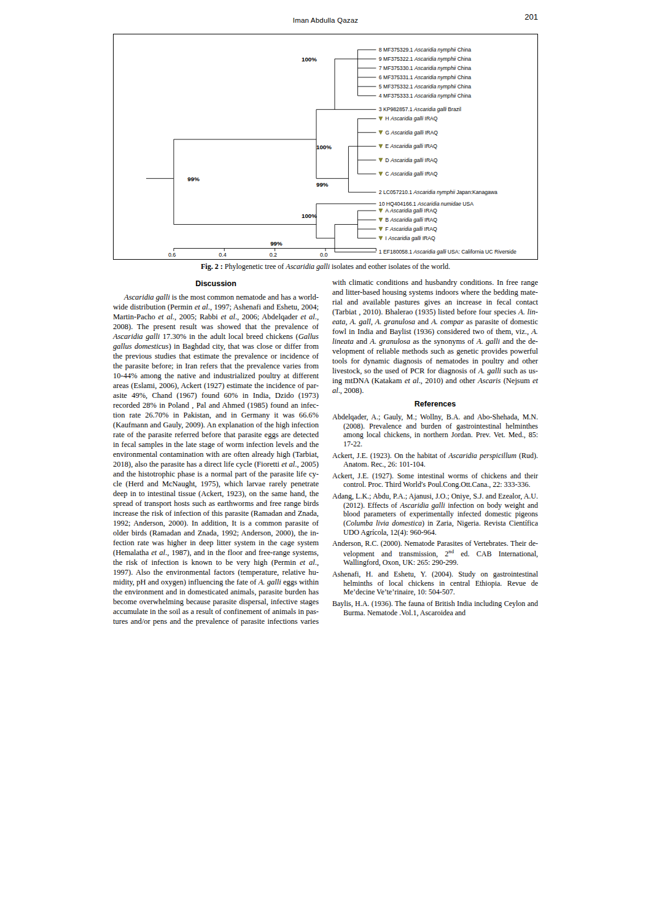Iman Abdulla Qazaz
201
8 MF375329.1 Ascaridia nymphii China 9 MF375322.1 Ascaridia nymphii China 7 MF375330.1 Ascaridia nymphii China 6 MF375331.1 Ascaridia nymphii China 5 MF375332.1 Ascaridia nymphii China 4 MF375333.1 Ascaridia nymphii China 3 KP982857.1 Ascaridia galli Brazil H Ascaridia galli IRAQ G Ascaridia galli IRAQ E Ascaridia galli IRAQ D Ascaridia galli IRAQ C Ascaridia galli IRAQ 2 LC057210.1 Ascaridia nymphii Japan:Kanagawa 10 HQ404166.1 Ascaridia numidae USA A Ascaridia galli IRAQ B Ascaridia galli IRAQ F Ascaridia galli IRAQ I Ascaridia galli IRAQ 1 EF180058.1 Ascaridia galli USA: California UC Riverside 100% 100% 99% 99% 100% 99% 0.6 0.4 0.2 0.0
Fig. 2 : Phylogenetic tree of Ascaridia galli isolates and eother isolates of the world.
Discussion
Ascaridia galli is the most common nematode and has a worldwide distribution (Permin et al., 1997; Ashenafi and Eshetu, 2004; Martin-Pacho et al., 2005; Rabbi et al., 2006; Abdelqader et al., 2008). The present result was showed that the prevalence of Ascaridia galli 17.30% in the adult local breed chickens (Gallus gallus domesticus) in Baghdad city, that was close or differ from the previous studies that estimate the prevalence or incidence of the parasite before; in Iran refers that the prevalence varies from 10-44% among the native and industrialized poultry at different areas (Eslami, 2006), Ackert (1927) estimate the incidence of parasite 49%, Chand (1967) found 60% in India, Dzido (1973) recorded 28% in Poland , Pal and Ahmed (1985) found an infection rate 26.70% in Pakistan, and in Germany it was 66.6% (Kaufmann and Gauly, 2009). An explanation of the high infection rate of the parasite referred before that parasite eggs are detected in fecal samples in the late stage of worm infection levels and the environmental contamination with are often already high (Tarbiat, 2018), also the parasite has a direct life cycle (Fioretti et al., 2005) and the histotrophic phase is a normal part of the parasite life cycle (Herd and McNaught, 1975), which larvae rarely penetrate deep in to intestinal tissue (Ackert, 1923), on the same hand, the spread of transport hosts such as earthworms and free range birds increase the risk of infection of this parasite (Ramadan and Znada, 1992; Anderson, 2000). In addition, It is a common parasite of older birds (Ramadan and Znada, 1992; Anderson, 2000), the infection rate was higher in deep litter system in the cage system (Hemalatha et al., 1987), and in the floor and free-range systems, the risk of infection is known to be very high (Permin et al., 1997). Also the environmental factors (temperature, relative humidity, pH and oxygen) influencing the fate of A. galli eggs within the environment and in domesticated animals, parasite burden has become overwhelming because parasite dispersal, infective stages accumulate in the soil as a result of confinement of animals in pastures and/or pens and the prevalence of parasite infections varies with climatic conditions and husbandry conditions. In free range and litter-based housing systems indoors where the bedding material and available pastures gives an increase in fecal contact (Tarbiat , 2010). Bhalerao (1935) listed before four species A. lineata, A. gall, A. granulosa and A. compar as parasite of domestic fowl in India and Baylist (1936) considered two of them, viz., A. lineata and A. granulosa as the synonyms of A. galli and the development of reliable methods such as genetic provides powerful tools for dynamic diagnosis of nematodes in poultry and other livestock, so the used of PCR for diagnosis of A. galli such as using mtDNA (Katakam et al., 2010) and other Ascaris (Nejsum et al., 2008).
References
Abdelqader, A.; Gauly, M.; Wollny, B.A. and Abo-Shehada, M.N. (2008). Prevalence and burden of gastrointestinal helminthes among local chickens, in northern Jordan. Prev. Vet. Med., 85: 17-22.
Ackert, J.E. (1923). On the habitat of Ascaridia perspicillum (Rud). Anatom. Rec., 26: 101-104.
Ackert, J.E. (1927). Some intestinal worms of chickens and their control. Proc. Third World′s Poul.Cong.Ott.Cana., 22: 333-336.
Adang, L.K.; Abdu, P.A.; Ajanusi, J.O.; Oniye, S.J. and Ezealor, A.U. (2012). Effects of Ascaridia galli infection on body weight and blood parameters of experimentally infected domestic pigeons (Columba livia domestica) in Zaria, Nigeria. Revista Científica UDO Agrícola, 12(4): 960-964.
Anderson, R.C. (2000). Nematode Parasites of Vertebrates. Their development and transmission, 2nd ed. CAB International, Wallingford, Oxon, UK: 265: 290-299.
Ashenafi, H. and Eshetu, Y. (2004). Study on gastrointestinal helminths of local chickens in central Ethiopia. Revue de Me’decine Ve’te’rinaire, 10: 504-507.
Baylis, H.A. (1936). The fauna of British India including Ceylon and Burma. Nematode .Vol.1, Ascaroidea and